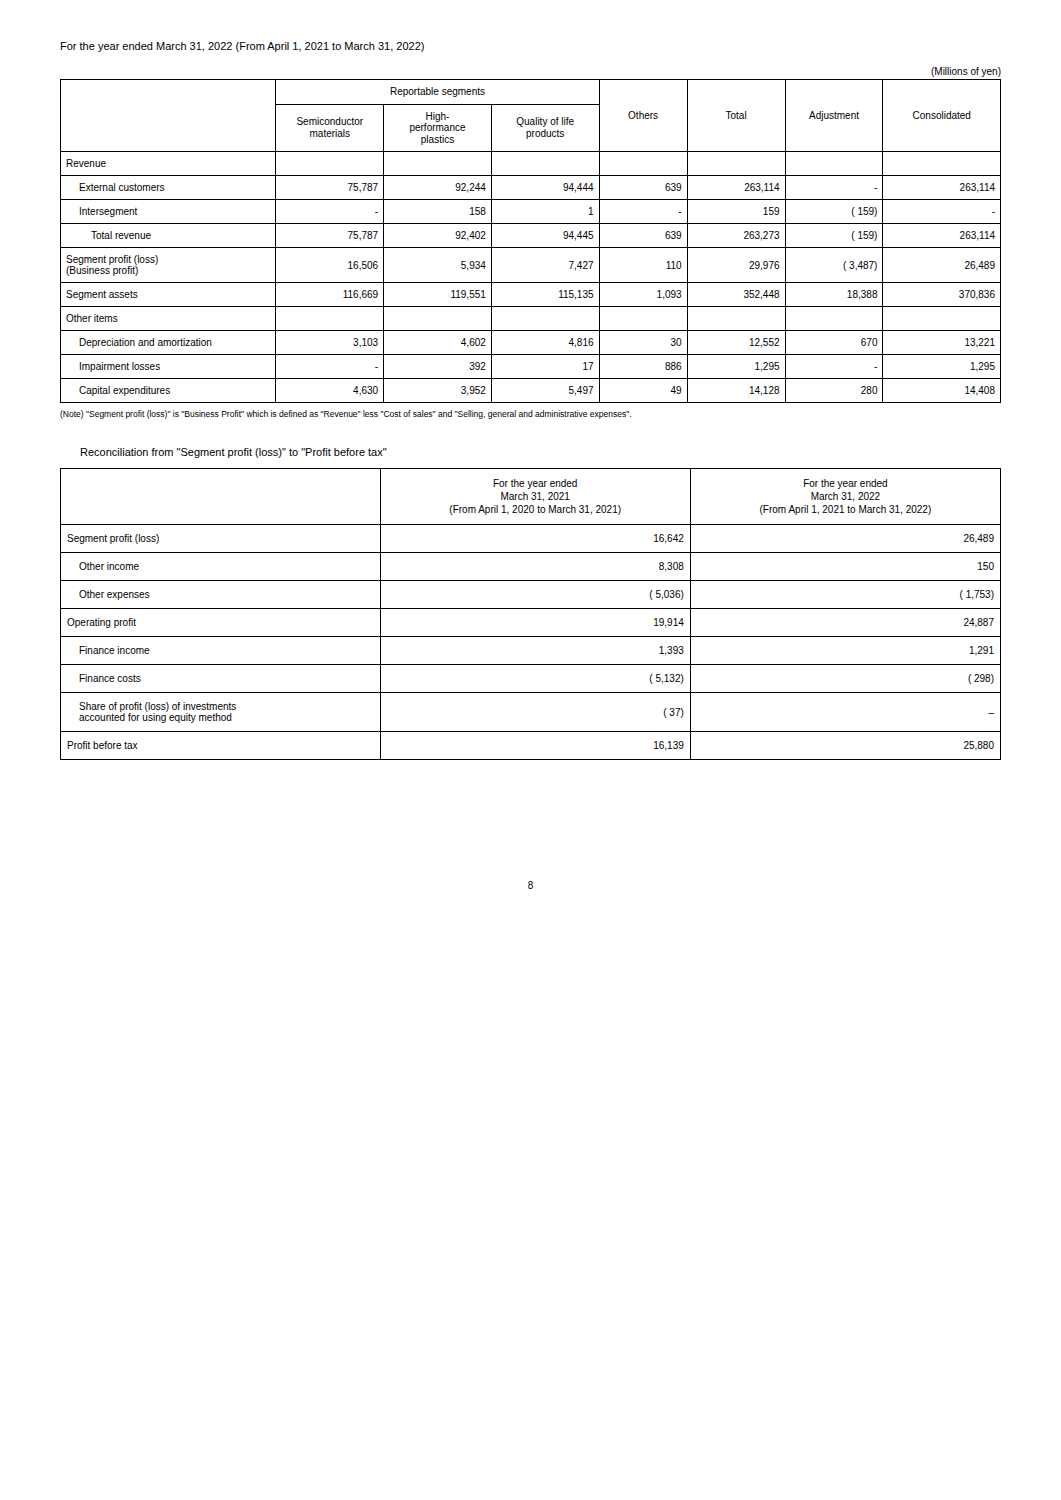For the year ended March 31, 2022 (From April 1, 2021 to March 31, 2022)
(Millions of yen)
| | Reportable segments | Others | Total | Adjustment | Consolidated |
| --- | --- | --- | --- | --- | --- |
| Semiconductor materials | High- performance plastics | Quality of life products |
| Revenue | | | | | | | |
| External customers | 75,787 | 92,244 | 94,444 | 639 | 263,114 | - | 263,114 |
| Intersegment | - | 158 | 1 | - | 159 | ( 159) | - |
| Total revenue | 75,787 | 92,402 | 94,445 | 639 | 263,273 | ( 159) | 263,114 |
| Segment profit (loss) (Business profit) | 16,506 | 5,934 | 7,427 | 110 | 29,976 | ( 3,487) | 26,489 |
| Segment assets | 116,669 | 119,551 | 115,135 | 1,093 | 352,448 | 18,388 | 370,836 |
| Other items | | | | | | | |
| Depreciation and amortization | 3,103 | 4,602 | 4,816 | 30 | 12,552 | 670 | 13,221 |
| Impairment losses | - | 392 | 17 | 886 | 1,295 | - | 1,295 |
| Capital expenditures | 4,630 | 3,952 | 5,497 | 49 | 14,128 | 280 | 14,408 |
(Note) "Segment profit (loss)" is "Business Profit" which is defined as "Revenue" less "Cost of sales" and "Selling, general and administrative expenses".
Reconciliation from "Segment profit (loss)" to "Profit before tax"
| | For the year ended March 31, 2021 (From April 1, 2020 to March 31, 2021) | For the year ended March 31, 2022 (From April 1, 2021 to March 31, 2022) |
| --- | --- | --- |
| Segment profit (loss) | 16,642 | 26,489 |
| Other income | 8,308 | 150 |
| Other expenses | ( 5,036) | ( 1,753) |
| Operating profit | 19,914 | 24,887 |
| Finance income | 1,393 | 1,291 |
| Finance costs | ( 5,132) | ( 298) |
| Share of profit (loss) of investments accounted for using equity method | ( 37) | – |
| Profit before tax | 16,139 | 25,880 |
8